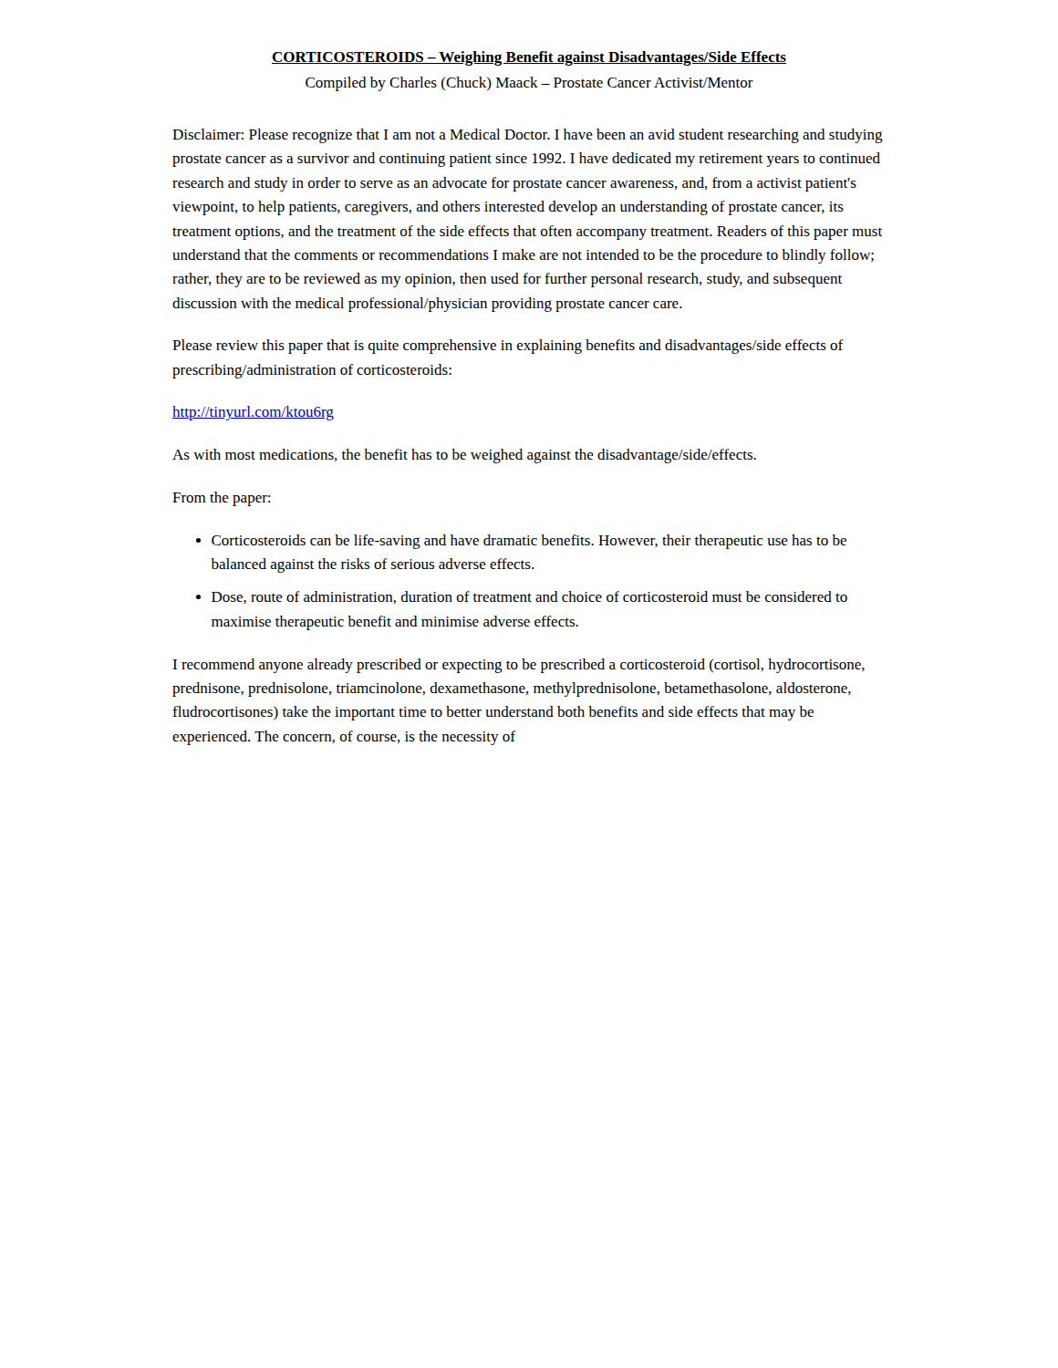CORTICOSTEROIDS – Weighing Benefit against Disadvantages/Side Effects
Compiled by Charles (Chuck) Maack – Prostate Cancer Activist/Mentor
Disclaimer: Please recognize that I am not a Medical Doctor. I have been an avid student researching and studying prostate cancer as a survivor and continuing patient since 1992. I have dedicated my retirement years to continued research and study in order to serve as an advocate for prostate cancer awareness, and, from a activist patient's viewpoint, to help patients, caregivers, and others interested develop an understanding of prostate cancer, its treatment options, and the treatment of the side effects that often accompany treatment. Readers of this paper must understand that the comments or recommendations I make are not intended to be the procedure to blindly follow; rather, they are to be reviewed as my opinion, then used for further personal research, study, and subsequent discussion with the medical professional/physician providing prostate cancer care.
Please review this paper that is quite comprehensive in explaining benefits and disadvantages/side effects of prescribing/administration of corticosteroids:
http://tinyurl.com/ktou6rg
As with most medications, the benefit has to be weighed against the disadvantage/side/effects.
From the paper:
Corticosteroids can be life-saving and have dramatic benefits. However, their therapeutic use has to be balanced against the risks of serious adverse effects.
Dose, route of administration, duration of treatment and choice of corticosteroid must be considered to maximise therapeutic benefit and minimise adverse effects.
I recommend anyone already prescribed or expecting to be prescribed a corticosteroid (cortisol, hydrocortisone, prednisone, prednisolone, triamcinolone, dexamethasone, methylprednisolone, betamethasolone, aldosterone, fludrocortisones) take the important time to better understand both benefits and side effects that may be experienced. The concern, of course, is the necessity of